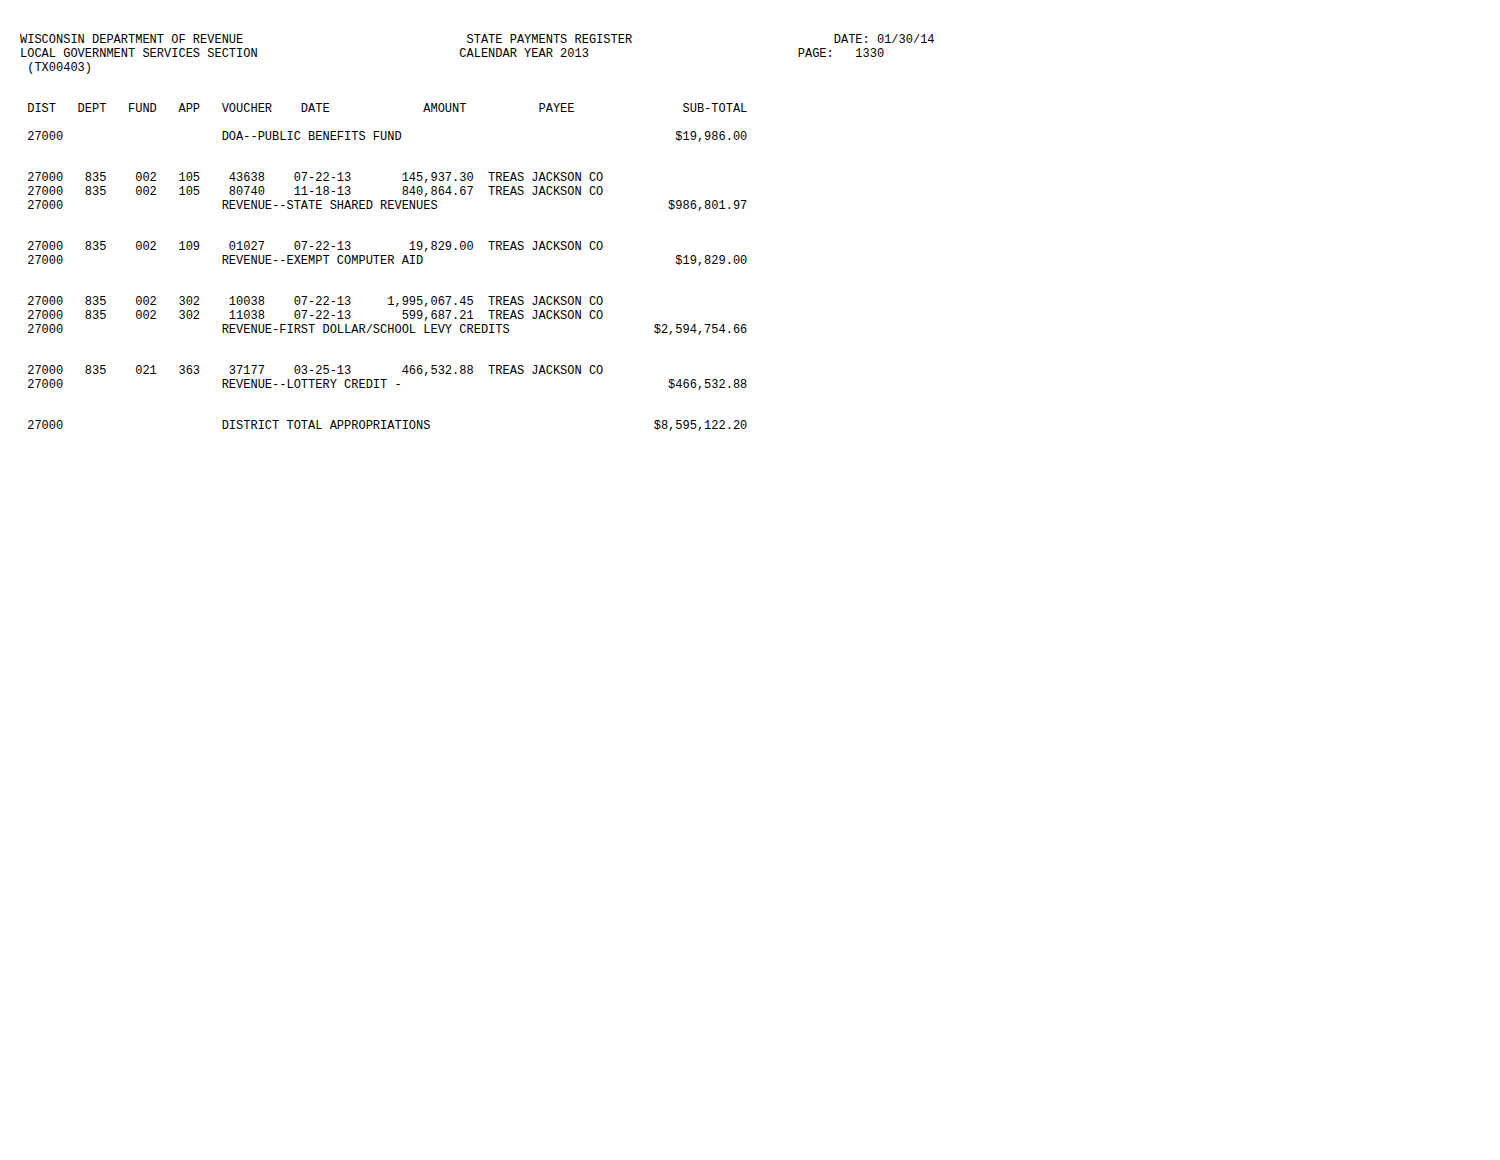WISCONSIN DEPARTMENT OF REVENUE STATE PAYMENTS REGISTER DATE: 01/30/14 LOCAL GOVERNMENT SERVICES SECTION CALENDAR YEAR 2013 PAGE: 1330 (TX00403) DIST DEPT FUND APP VOUCHER DATE AMOUNT PAYEE SUB-TOTAL 27000 DOA--PUBLIC BENEFITS FUND $19,986.00 27000 835 002 105 43638 07-22-13 145,937.30 TREAS JACKSON CO 27000 835 002 105 80740 11-18-13 840,864.67 TREAS JACKSON CO 27000 REVENUE--STATE SHARED REVENUES $986,801.97 27000 835 002 109 01027 07-22-13 19,829.00 TREAS JACKSON CO 27000 REVENUE--EXEMPT COMPUTER AID $19,829.00 27000 835 002 302 10038 07-22-13 1,995,067.45 TREAS JACKSON CO 27000 835 002 302 11038 07-22-13 599,687.21 TREAS JACKSON CO 27000 REVENUE-FIRST DOLLAR/SCHOOL LEVY CREDITS $2,594,754.66 27000 835 021 363 37177 03-25-13 466,532.88 TREAS JACKSON CO 27000 REVENUE--LOTTERY CREDIT - $466,532.88 27000 DISTRICT TOTAL APPROPRIATIONS $8,595,122.20